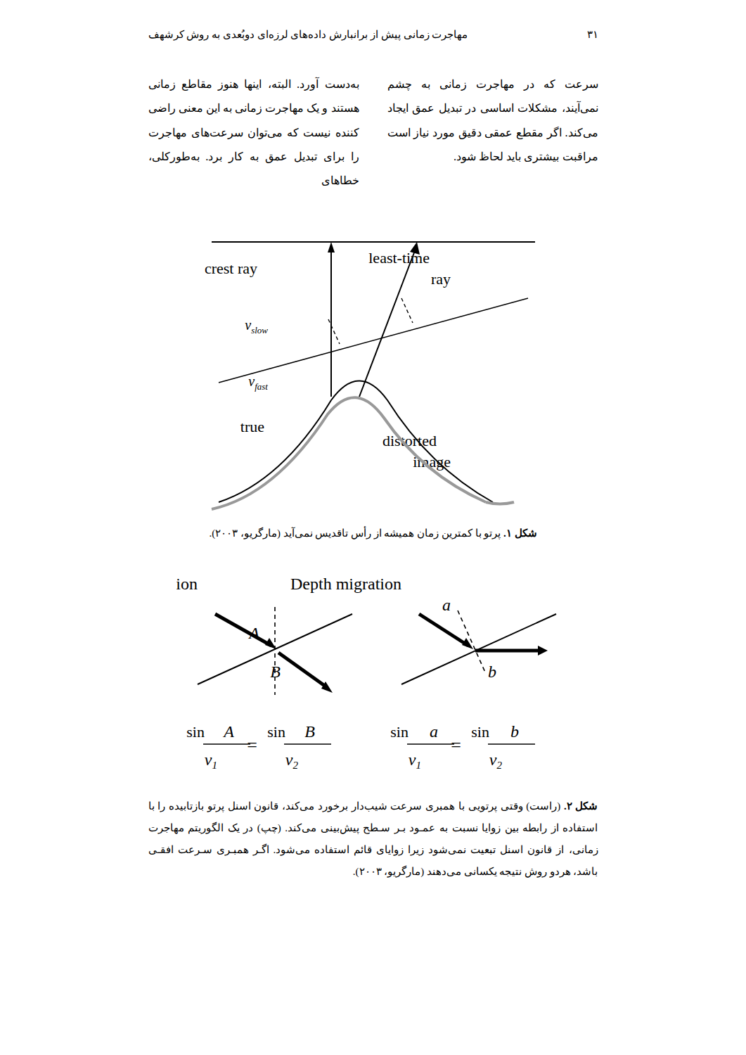۳۱ مهاجرت زمانی پیش از برانبارش داده‌های لرزه‌ای دوبُعدی به روش کرشهف
سرعت که در مهاجرت زمانی به چشم نمی‌آیند، مشکلات اساسی در تبدیل عمق ایجاد می‌کند. اگر مقطع عمقی دقیق مورد نیاز است مراقبت بیشتری باید لحاظ شود.
به‌دست آورد. البته، اینها هنوز مقاطع زمانی هستند و یک مهاجرت زمانی به این معنی راضی کننده نیست که می‌توان سرعت‌های مهاجرت را برای تبدیل عمق به کار برد. به‌طورکلی، خطاهای
crest ray least-time ray vslow vfast true distorted image
شکل ۱. پرتو با کمترین زمان همیشه از رأس تاقدیس نمی‌آید (مارگریو، ۲۰۰۳).
Time migration Depth migration A B sin A v1 = sin B v2 a b sin a v1 = sin b v2
شکل ۲. (راست) وقتی پرتویی با همبری سرعت شیب‌دار برخورد می‌کند، قانون اسنل پرتو بازتابیده را با استفاده از رابطه بین زوایا نسبت به عمـود بـر سـطح پیش‌بینی می‌کند. (چپ) در یک الگوریتم مهاجرت زمانی، از قانون اسنل تبعیت نمی‌شود زیرا زوایای قائم استفاده می‌شود. اگـر همبـری سـرعت افقـی باشد، هردو روش نتیجه یکسانی می‌دهند (مارگریو، ۲۰۰۳).